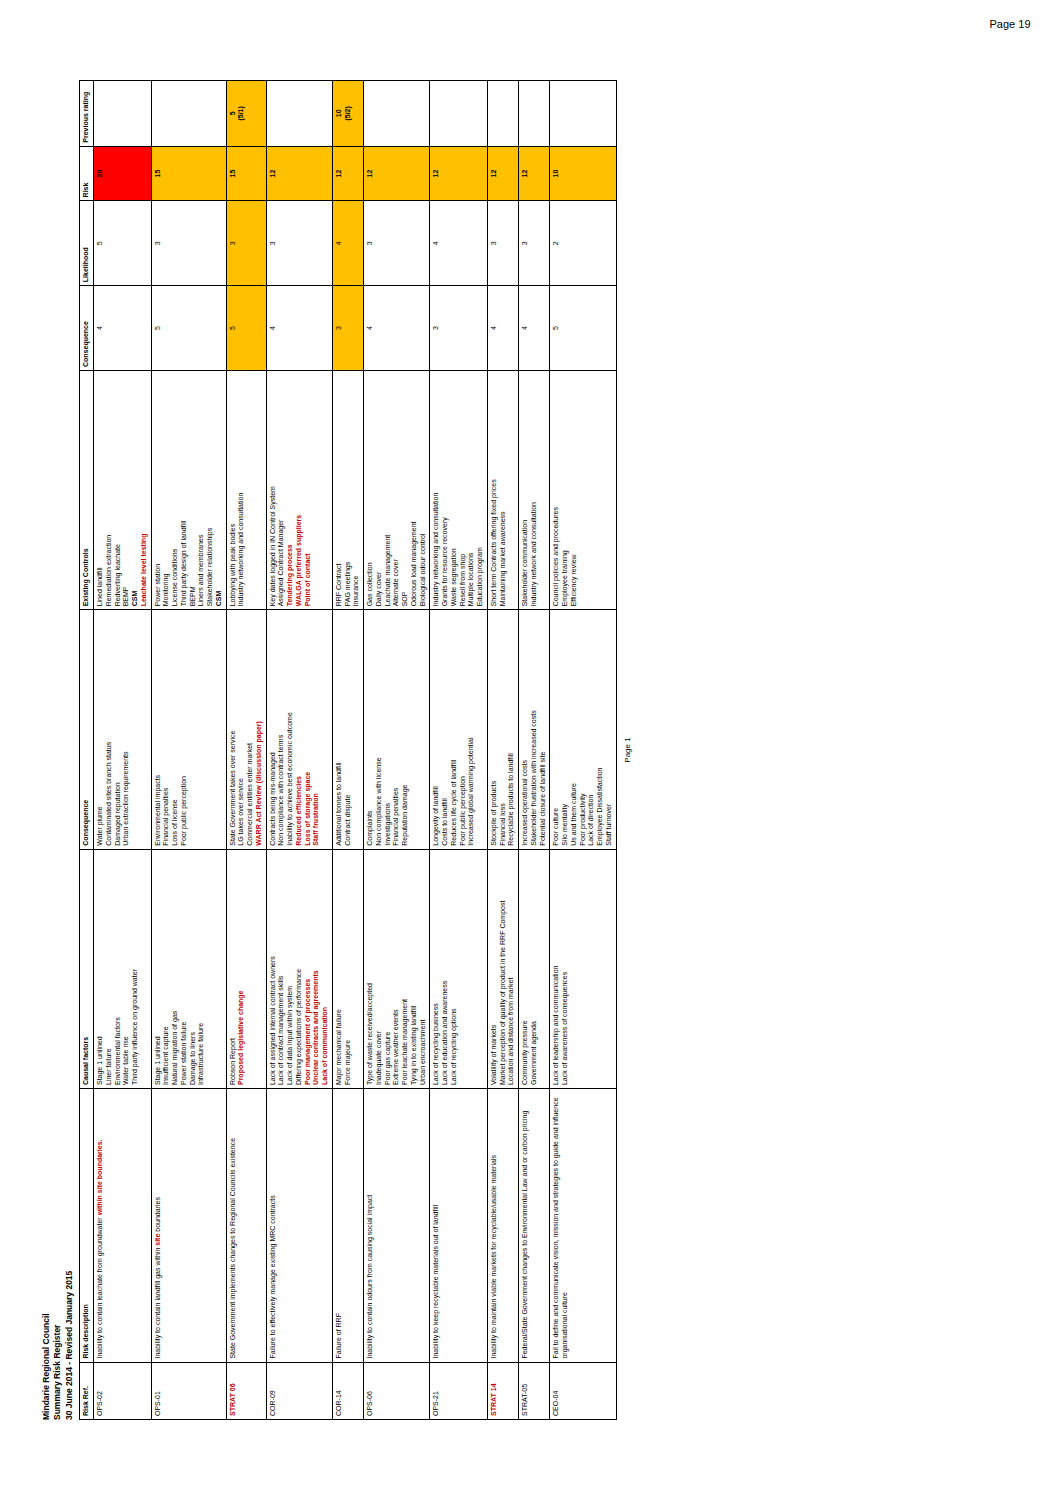Page 19
Mindarie Regional Council
Summary Risk Register
30 June 2014 - Revised January 2015
| Risk Ref. | Risk description | Causal factors | Consequence | Existing Controls | Consequence | Likelihood | Risk | Previous rating |
| --- | --- | --- | --- | --- | --- | --- | --- | --- |
| OPS-02 | Inability to contain leachate from groundwater within site boundaries. | Stage 1 unlined Liner failure Environmental factors Water table rise Third party influence on ground water | Water plume Contaminated sites branch status Damaged reputation Urban extraction requirements | Lined landfill Remediation extraction Redverting leachate BEMP CSM Leachate level testing | 4 | 5 | 20 | |
| OPS-01 | Inability to contain landfill gas within site boundaries | Stage 1 unlined Insufficient capture Natural migration of gas Power station failure Damage to liners Infrastructure failure | Environmental impacts Financial penalties Loss of license Poor public perception | Power station Monitoring License conditions Third party design of landfill BEPM Liners and membranes Stakeholder relationships CSM | 5 | 3 | 15 | |
| STRAT 06 | State Government implements changes to Regional Councils existence | Robson Report Proposed legislative change | State Government takes over service LG takes over service Commercial entities enter market WARR Act Review (discussion paper) | Lobbying with peak bodies Industry networking and consultation | 5 | 3 | 15 | 5 (5/1) |
| COR-09 | Failure to effectively manage existing MRC contracts | Lack of assigned internal contract owners Lack of contract management skills Lack of data input within system Differing expectations of performance Poor management of processes Unclear contracts and agreements Lack of communication | Contracts being mis-managed Non compliance with contract terms Inability to achieve best economic outcome Reduced efficiencies Loss of storage space Staff frustration | Key dates logged in IN Control System Assigned Contract Manager Tendering process WALGA preferred suppliers Point of contact | 4 | 3 | 12 | |
| COR-14 | Failure of RRF | Major mechanical failure Force majeure | Additional tonnes to landfill Contract dispute | RRF Contract PAG meetings Insurance | 3 | 4 | 12 | 10 (5/2) |
| OPS-06 | Inability to contain odours from causing social impact | Type of waste received/accepted Inadequate cover Poor gas capture Extreme weather events Poor leachate management Tying in to existing landfill Urban encroachment | Complaints Non compliance with license Investigations Financial penalties Reputation damage | Gas collection Daily cover Leachate management Alternate cover SOP Odorous load management Biological odour control | 4 | 3 | 12 | |
| OPS-21 | Inability to keep recyclable materials out of landfill | Lack of recycling business Lack of education and awareness Lack of recycling options | Longevity of landfill Costs to landfill Reduces life cycle of landfill Poor public perception Increased global warming potential | Industry networking and consultation Grants for resource recovery Waste segregation Resell from shop Multiple locations Education program | 3 | 4 | 12 | |
| STRAT 14 | Inability to maintain viable markets for recyclable/usable materials | Volatility of markets Market perception of quality of product in the RRF Compost Location and distance from market | Stockpile of products Financial loss Recyclable products to landfill | Short term Contracts offering fixed prices Maintaining market awareness | 4 | 3 | 12 | |
| STRAT-05 | Federal/State Government changes to Environmental Law and or carbon pricing | Community pressure Government agenda | Increased operational costs Stakeholder frustration with increased costs Potential closure of landfill site | Stakeholder communication Industry network and consultation | 4 | 3 | 12 | |
| CEO-04 | Fail to define and communicate vision, mission and strategies to guide and influence organisational culture | Lack of leadership and communication Lack of awareness of consequences | Poor culture Silo mentality Us and them culture Poor productivity Lack of direction Employee Dissatisfaction Staff turnover | Council policies and procedures Employee training Efficiency review | 5 | 2 | 10 | |
Page 1